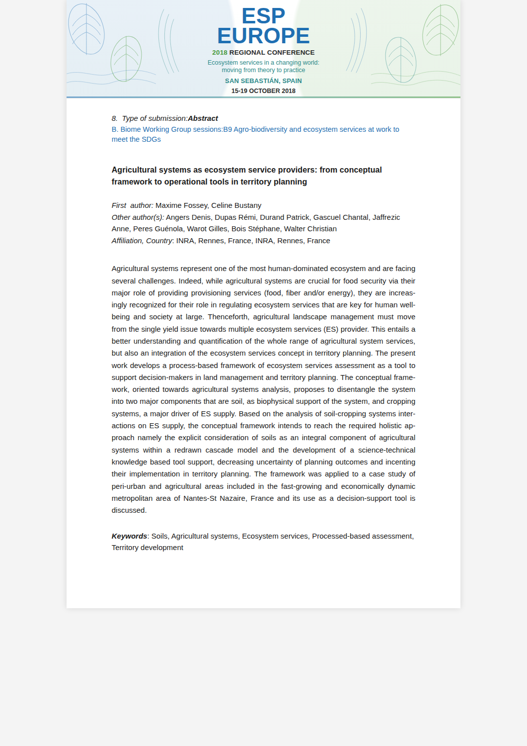ESP EUROPE
2018 REGIONAL CONFERENCE
Ecosystem services in a changing world:
moving from theory to practice
SAN SEBASTIÁN, SPAIN
15-19 OCTOBER 2018
8. Type of submission: Abstract
B. Biome Working Group sessions:B9 Agro-biodiversity and ecosystem services at work to meet the SDGs
Agricultural systems as ecosystem service providers: from conceptual framework to operational tools in territory planning
First author: Maxime Fossey, Celine Bustany
Other author(s): Angers Denis, Dupas Rémi, Durand Patrick, Gascuel Chantal, Jaffrezic Anne, Peres Guénola, Warot Gilles, Bois Stéphane, Walter Christian
Affiliation, Country: INRA, Rennes, France, INRA, Rennes, France
Agricultural systems represent one of the most human-dominated ecosystem and are facing several challenges. Indeed, while agricultural systems are crucial for food security via their major role of providing provisioning services (food, fiber and/or energy), they are increasingly recognized for their role in regulating ecosystem services that are key for human well-being and society at large. Thenceforth, agricultural landscape management must move from the single yield issue towards multiple ecosystem services (ES) provider. This entails a better understanding and quantification of the whole range of agricultural system services, but also an integration of the ecosystem services concept in territory planning. The present work develops a process-based framework of ecosystem services assessment as a tool to support decision-makers in land management and territory planning. The conceptual framework, oriented towards agricultural systems analysis, proposes to disentangle the system into two major components that are soil, as biophysical support of the system, and cropping systems, a major driver of ES supply. Based on the analysis of soil-cropping systems interactions on ES supply, the conceptual framework intends to reach the required holistic approach namely the explicit consideration of soils as an integral component of agricultural systems within a redrawn cascade model and the development of a science-technical knowledge based tool support, decreasing uncertainty of planning outcomes and incenting their implementation in territory planning. The framework was applied to a case study of peri-urban and agricultural areas included in the fast-growing and economically dynamic metropolitan area of Nantes-St Nazaire, France and its use as a decision-support tool is discussed.
Keywords: Soils, Agricultural systems, Ecosystem services, Processed-based assessment, Territory development